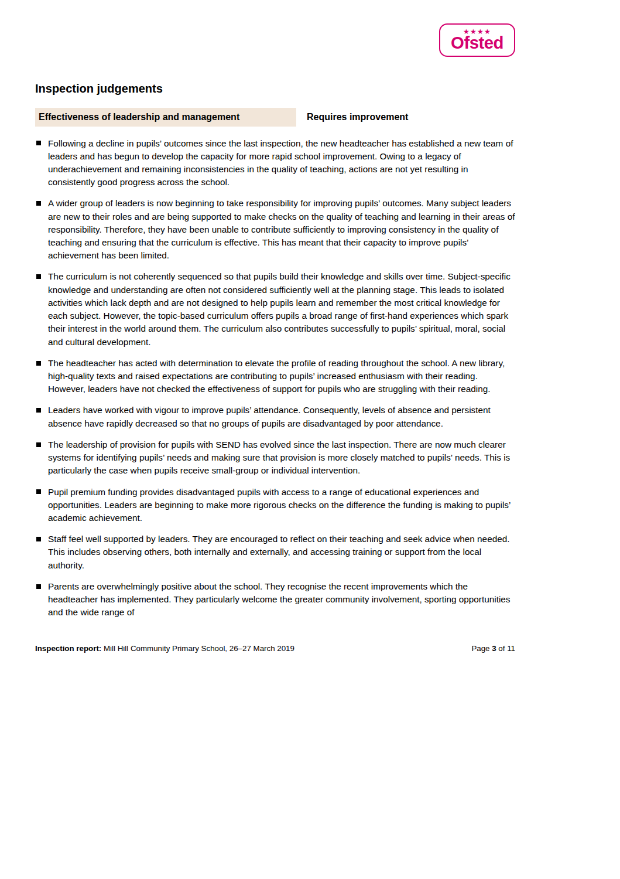★★★★
Ofsted
Inspection judgements
Effectiveness of leadership and management
Requires improvement
Following a decline in pupils’ outcomes since the last inspection, the new headteacher has established a new team of leaders and has begun to develop the capacity for more rapid school improvement. Owing to a legacy of underachievement and remaining inconsistencies in the quality of teaching, actions are not yet resulting in consistently good progress across the school.
A wider group of leaders is now beginning to take responsibility for improving pupils’ outcomes. Many subject leaders are new to their roles and are being supported to make checks on the quality of teaching and learning in their areas of responsibility. Therefore, they have been unable to contribute sufficiently to improving consistency in the quality of teaching and ensuring that the curriculum is effective. This has meant that their capacity to improve pupils’ achievement has been limited.
The curriculum is not coherently sequenced so that pupils build their knowledge and skills over time. Subject-specific knowledge and understanding are often not considered sufficiently well at the planning stage. This leads to isolated activities which lack depth and are not designed to help pupils learn and remember the most critical knowledge for each subject. However, the topic-based curriculum offers pupils a broad range of first-hand experiences which spark their interest in the world around them. The curriculum also contributes successfully to pupils’ spiritual, moral, social and cultural development.
The headteacher has acted with determination to elevate the profile of reading throughout the school. A new library, high-quality texts and raised expectations are contributing to pupils’ increased enthusiasm with their reading. However, leaders have not checked the effectiveness of support for pupils who are struggling with their reading.
Leaders have worked with vigour to improve pupils’ attendance. Consequently, levels of absence and persistent absence have rapidly decreased so that no groups of pupils are disadvantaged by poor attendance.
The leadership of provision for pupils with SEND has evolved since the last inspection. There are now much clearer systems for identifying pupils’ needs and making sure that provision is more closely matched to pupils’ needs. This is particularly the case when pupils receive small-group or individual intervention.
Pupil premium funding provides disadvantaged pupils with access to a range of educational experiences and opportunities. Leaders are beginning to make more rigorous checks on the difference the funding is making to pupils’ academic achievement.
Staff feel well supported by leaders. They are encouraged to reflect on their teaching and seek advice when needed. This includes observing others, both internally and externally, and accessing training or support from the local authority.
Parents are overwhelmingly positive about the school. They recognise the recent improvements which the headteacher has implemented. They particularly welcome the greater community involvement, sporting opportunities and the wide range of
Inspection report: Mill Hill Community Primary School, 26–27 March 2019
Page 3 of 11